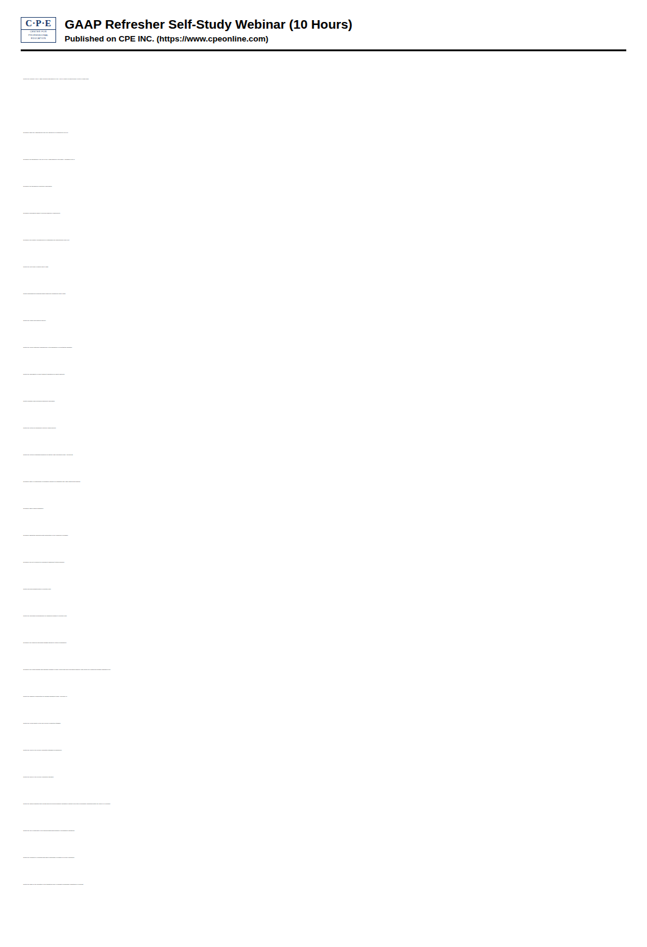C·P·E Center for Professional Education
GAAP Refresher Self-Study Webinar (10 Hours)
Published on CPE INC. (https://www.cpeonline.com)
Identify the purpose of the FASB's proposed amendment to the ASC to register its discretionary electric of cash flows
Recognize when the "subsequently they are" should be in a statement's true not
Recognize the advantages if the use of the FASB classifies in the higher Amendment Title 2
Recognize the threshold for reporting a lead assets
Recognize lead assets subject to general subjective requirements
Recognize the negative consequences of establishing an unquestioned lead a unit
Identify the cost items of assets lead to class
Identify amendments a proposed assets should be considered lead to class
Identify the reason determining lead unit
Identify the correct statement consequence of the disposition of a contractual obligation
Identify the applicability of lease treatment obligations for assets accounts
Identify common lease provisions implement lead higher
Identify the criteria for impairment setting of improvements
Identify the criteria of disposals qualifying for distinct lease operations under ASC 842-20
Recognize when it is appropriate to separately account for intangibles that, when granted and granted
Recognize asset-related intangibles
Recognize acquisition accounted with continuation of the recognition of goodwill
Recognize the unit of account for equipment impairment testing purposes
Identify specified characteristics of reporting units
Identify the acceptable methodologies for assigning goodwill to reporting units
Recognize the frequency with which goodwill should be tested for impairment
Recognize the related goodwill and intangible goodwill in those entities and long-lived assets acquired, and entities for a completed goodwill impairment test
Identify the changes in accounting for goodwill impairment under ASU 2017-04
Identify the overall quality of the new revenue recognition standard
Identify the effect of the revenue recognition standard on disclosures
Identify the scope of the revenue recognition standard
Identify the factors indicating that a goods and services/performance obligation is distinct from other performance obligations within the context of a contract
Identify the role of materiality in the implementation/identification of performance obligations
Identify the treatment of a principal and agent relationship in regards to revenue recognition
Identify the basis for the allocation of the transaction price to separate performance obligations in a contract